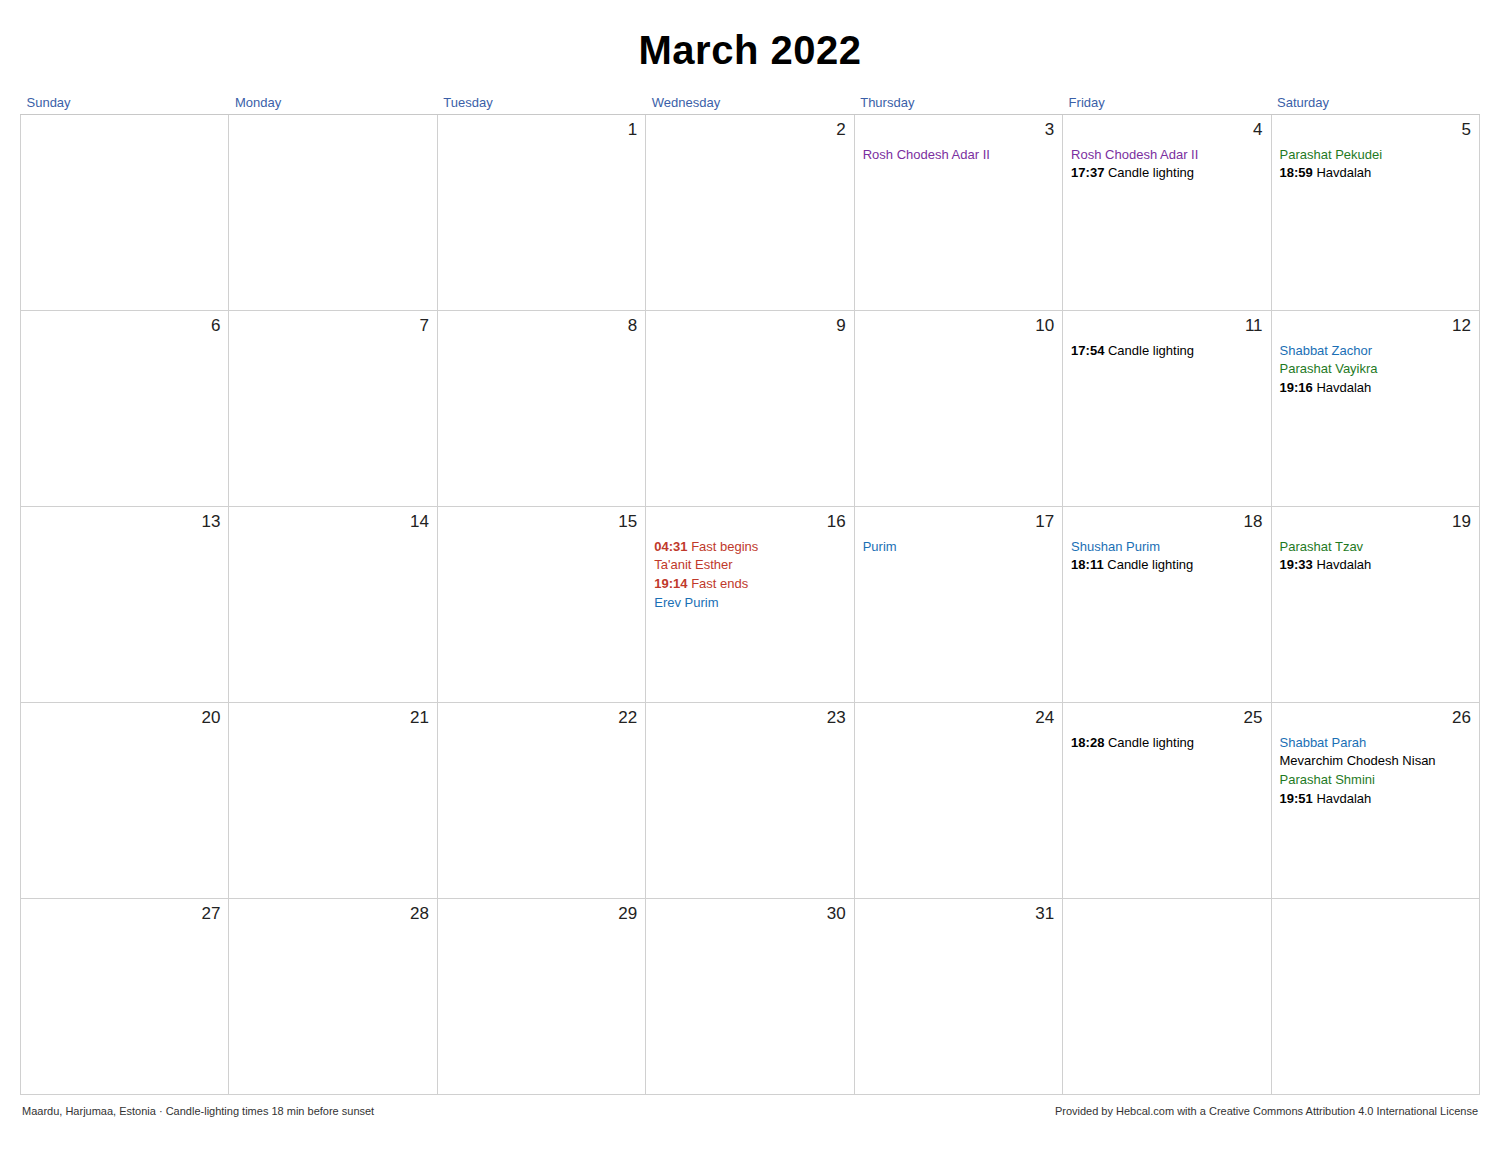March 2022
| Sunday | Monday | Tuesday | Wednesday | Thursday | Friday | Saturday |
| --- | --- | --- | --- | --- | --- | --- |
| | | 1 | 2 | 3 Rosh Chodesh Adar II | 4 Rosh Chodesh Adar II 17:37 Candle lighting | 5 Parashat Pekudei 18:59 Havdalah |
| 6 | 7 | 8 | 9 | 10 | 11 17:54 Candle lighting | 12 Shabbat Zachor Parashat Vayikra 19:16 Havdalah |
| 13 | 14 | 15 | 16 04:31 Fast begins Ta'anit Esther 19:14 Fast ends Erev Purim | 17 Purim | 18 Shushan Purim 18:11 Candle lighting | 19 Parashat Tzav 19:33 Havdalah |
| 20 | 21 | 22 | 23 | 24 | 25 18:28 Candle lighting | 26 Shabbat Parah Mevarchim Chodesh Nisan Parashat Shmini 19:51 Havdalah |
| 27 | 28 | 29 | 30 | 31 | | |
Maardu, Harjumaa, Estonia · Candle-lighting times 18 min before sunset
Provided by Hebcal.com with a Creative Commons Attribution 4.0 International License